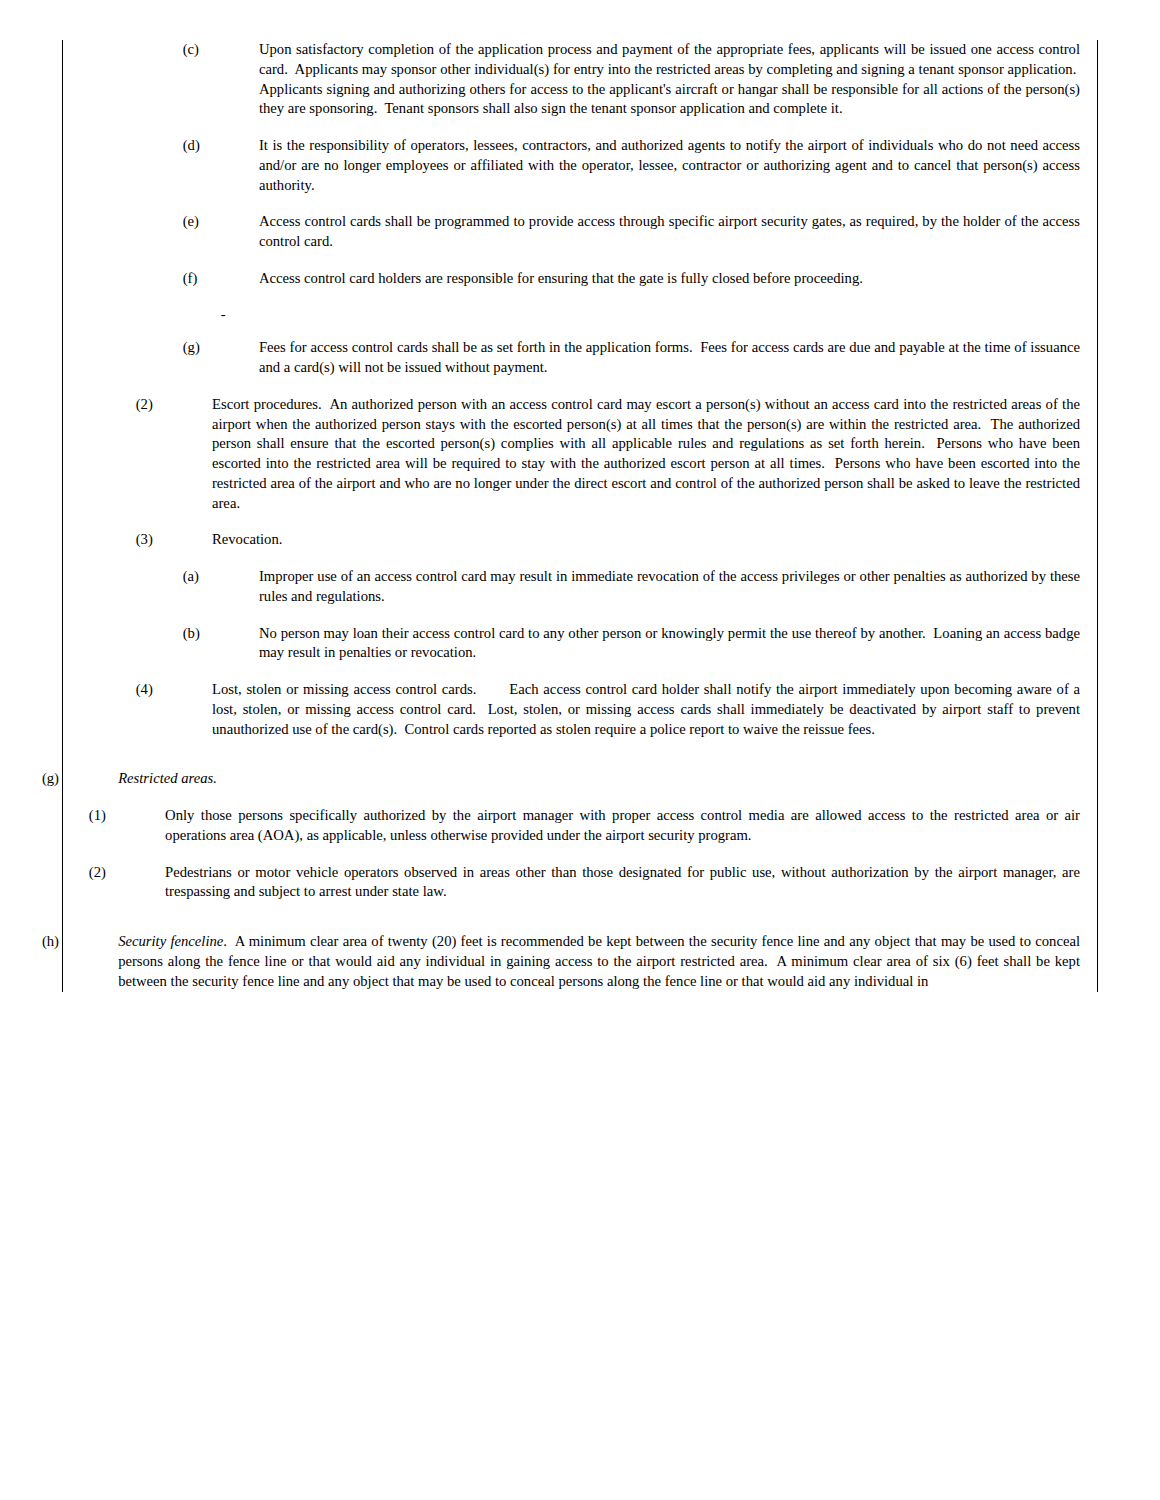(c) Upon satisfactory completion of the application process and payment of the appropriate fees, applicants will be issued one access control card. Applicants may sponsor other individual(s) for entry into the restricted areas by completing and signing a tenant sponsor application. Applicants signing and authorizing others for access to the applicant's aircraft or hangar shall be responsible for all actions of the person(s) they are sponsoring. Tenant sponsors shall also sign the tenant sponsor application and complete it.
(d) It is the responsibility of operators, lessees, contractors, and authorized agents to notify the airport of individuals who do not need access and/or are no longer employees or affiliated with the operator, lessee, contractor or authorizing agent and to cancel that person(s) access authority.
(e) Access control cards shall be programmed to provide access through specific airport security gates, as required, by the holder of the access control card.
(f) Access control card holders are responsible for ensuring that the gate is fully closed before proceeding.
-
(g) Fees for access control cards shall be as set forth in the application forms. Fees for access cards are due and payable at the time of issuance and a card(s) will not be issued without payment.
(2) Escort procedures. An authorized person with an access control card may escort a person(s) without an access card into the restricted areas of the airport when the authorized person stays with the escorted person(s) at all times that the person(s) are within the restricted area. The authorized person shall ensure that the escorted person(s) complies with all applicable rules and regulations as set forth herein. Persons who have been escorted into the restricted area will be required to stay with the authorized escort person at all times. Persons who have been escorted into the restricted area of the airport and who are no longer under the direct escort and control of the authorized person shall be asked to leave the restricted area.
(3) Revocation.
(a) Improper use of an access control card may result in immediate revocation of the access privileges or other penalties as authorized by these rules and regulations.
(b) No person may loan their access control card to any other person or knowingly permit the use thereof by another. Loaning an access badge may result in penalties or revocation.
(4) Lost, stolen or missing access control cards. Each access control card holder shall notify the airport immediately upon becoming aware of a lost, stolen, or missing access control card. Lost, stolen, or missing access cards shall immediately be deactivated by airport staff to prevent unauthorized use of the card(s). Control cards reported as stolen require a police report to waive the reissue fees.
(g) Restricted areas.
(1) Only those persons specifically authorized by the airport manager with proper access control media are allowed access to the restricted area or air operations area (AOA), as applicable, unless otherwise provided under the airport security program.
(2) Pedestrians or motor vehicle operators observed in areas other than those designated for public use, without authorization by the airport manager, are trespassing and subject to arrest under state law.
(h) Security fenceline. A minimum clear area of twenty (20) feet is recommended be kept between the security fence line and any object that may be used to conceal persons along the fence line or that would aid any individual in gaining access to the airport restricted area. A minimum clear area of six (6) feet shall be kept between the security fence line and any object that may be used to conceal persons along the fence line or that would aid any individual in